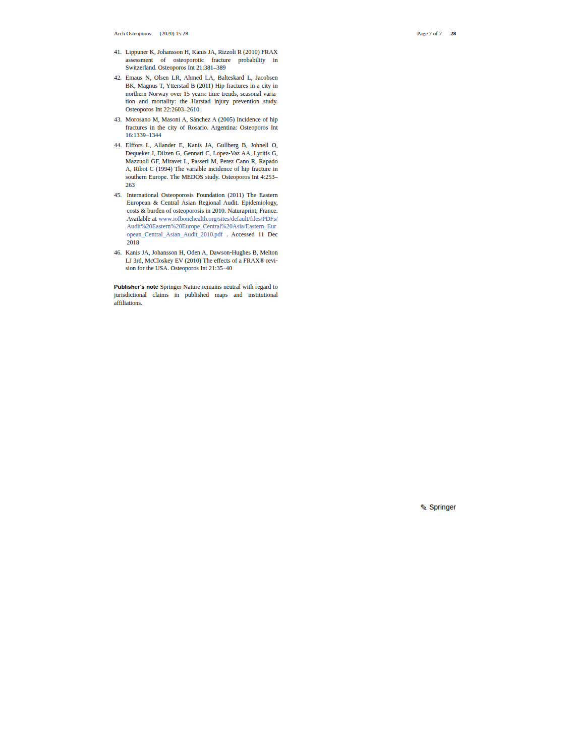Arch Osteoporos(2020) 15:28
Page 7 of 728
41. Lippuner K, Johansson H, Kanis JA, Rizzoli R (2010) FRAX assessment of osteoporotic fracture probability in Switzerland. Osteoporos Int 21:381–389
42. Emaus N, Olsen LR, Ahmed LA, Balteskard L, Jacobsen BK, Magnus T, Ytterstad B (2011) Hip fractures in a city in northern Norway over 15 years: time trends, seasonal variation and mortality: the Harstad injury prevention study. Osteoporos Int 22:2603–2610
43. Morosano M, Masoni A, Sánchez A (2005) Incidence of hip fractures in the city of Rosario. Argentina: Osteoporos Int 16:1339–1344
44. Elffors L, Allander E, Kanis JA, Gullberg B, Johnell O, Dequeker J, Dilzen G, Gennari C, Lopez-Vaz AA, Lyritis G, Mazzuoli GF, Miravet L, Passeri M, Perez Cano R, Rapado A, Ribot C (1994) The variable incidence of hip fracture in southern Europe. The MEDOS study. Osteoporos Int 4:253–263
45. International Osteoporosis Foundation (2011) The Eastern European & Central Asian Regional Audit. Epidemiology, costs & burden of osteoporosis in 2010. Naturaprint, France. Available at www.iofbonehealth.org/sites/default/files/PDFs/Audit%20Eastern%20Europe_Central%20Asia/Eastern_European_Central_Asian_Audit_2010.pdf . Accessed 11 Dec 2018
46. Kanis JA, Johansson H, Oden A, Dawson-Hughes B, Melton LJ 3rd, McCloskey EV (2010) The effects of a FRAX® revision for the USA. Osteoporos Int 21:35–40
Publisher’s note Springer Nature remains neutral with regard to jurisdictional claims in published maps and institutional affiliations.
✎Springer